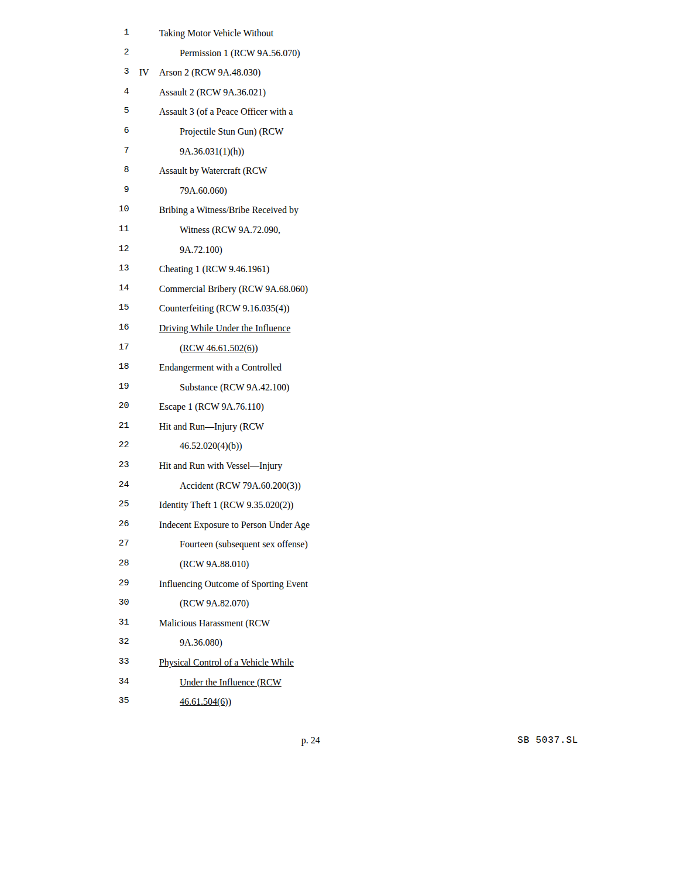| 1 | | Taking Motor Vehicle Without |
| 2 | | Permission 1 (RCW 9A.56.070) |
| 3 | IV | Arson 2 (RCW 9A.48.030) |
| 4 | | Assault 2 (RCW 9A.36.021) |
| 5 | | Assault 3 (of a Peace Officer with a |
| 6 | | Projectile Stun Gun) (RCW |
| 7 | | 9A.36.031(1)(h)) |
| 8 | | Assault by Watercraft (RCW |
| 9 | | 79A.60.060) |
| 10 | | Bribing a Witness/Bribe Received by |
| 11 | | Witness (RCW 9A.72.090, |
| 12 | | 9A.72.100) |
| 13 | | Cheating 1 (RCW 9.46.1961) |
| 14 | | Commercial Bribery (RCW 9A.68.060) |
| 15 | | Counterfeiting (RCW 9.16.035(4)) |
| 16 | | Driving While Under the Influence |
| 17 | | (RCW 46.61.502(6)) |
| 18 | | Endangerment with a Controlled |
| 19 | | Substance (RCW 9A.42.100) |
| 20 | | Escape 1 (RCW 9A.76.110) |
| 21 | | Hit and Run—Injury (RCW |
| 22 | | 46.52.020(4)(b)) |
| 23 | | Hit and Run with Vessel—Injury |
| 24 | | Accident (RCW 79A.60.200(3)) |
| 25 | | Identity Theft 1 (RCW 9.35.020(2)) |
| 26 | | Indecent Exposure to Person Under Age |
| 27 | | Fourteen (subsequent sex offense) |
| 28 | | (RCW 9A.88.010) |
| 29 | | Influencing Outcome of Sporting Event |
| 30 | | (RCW 9A.82.070) |
| 31 | | Malicious Harassment (RCW |
| 32 | | 9A.36.080) |
| 33 | | Physical Control of a Vehicle While |
| 34 | | Under the Influence (RCW |
| 35 | | 46.61.504(6)) |
p. 24 SB 5037.SL